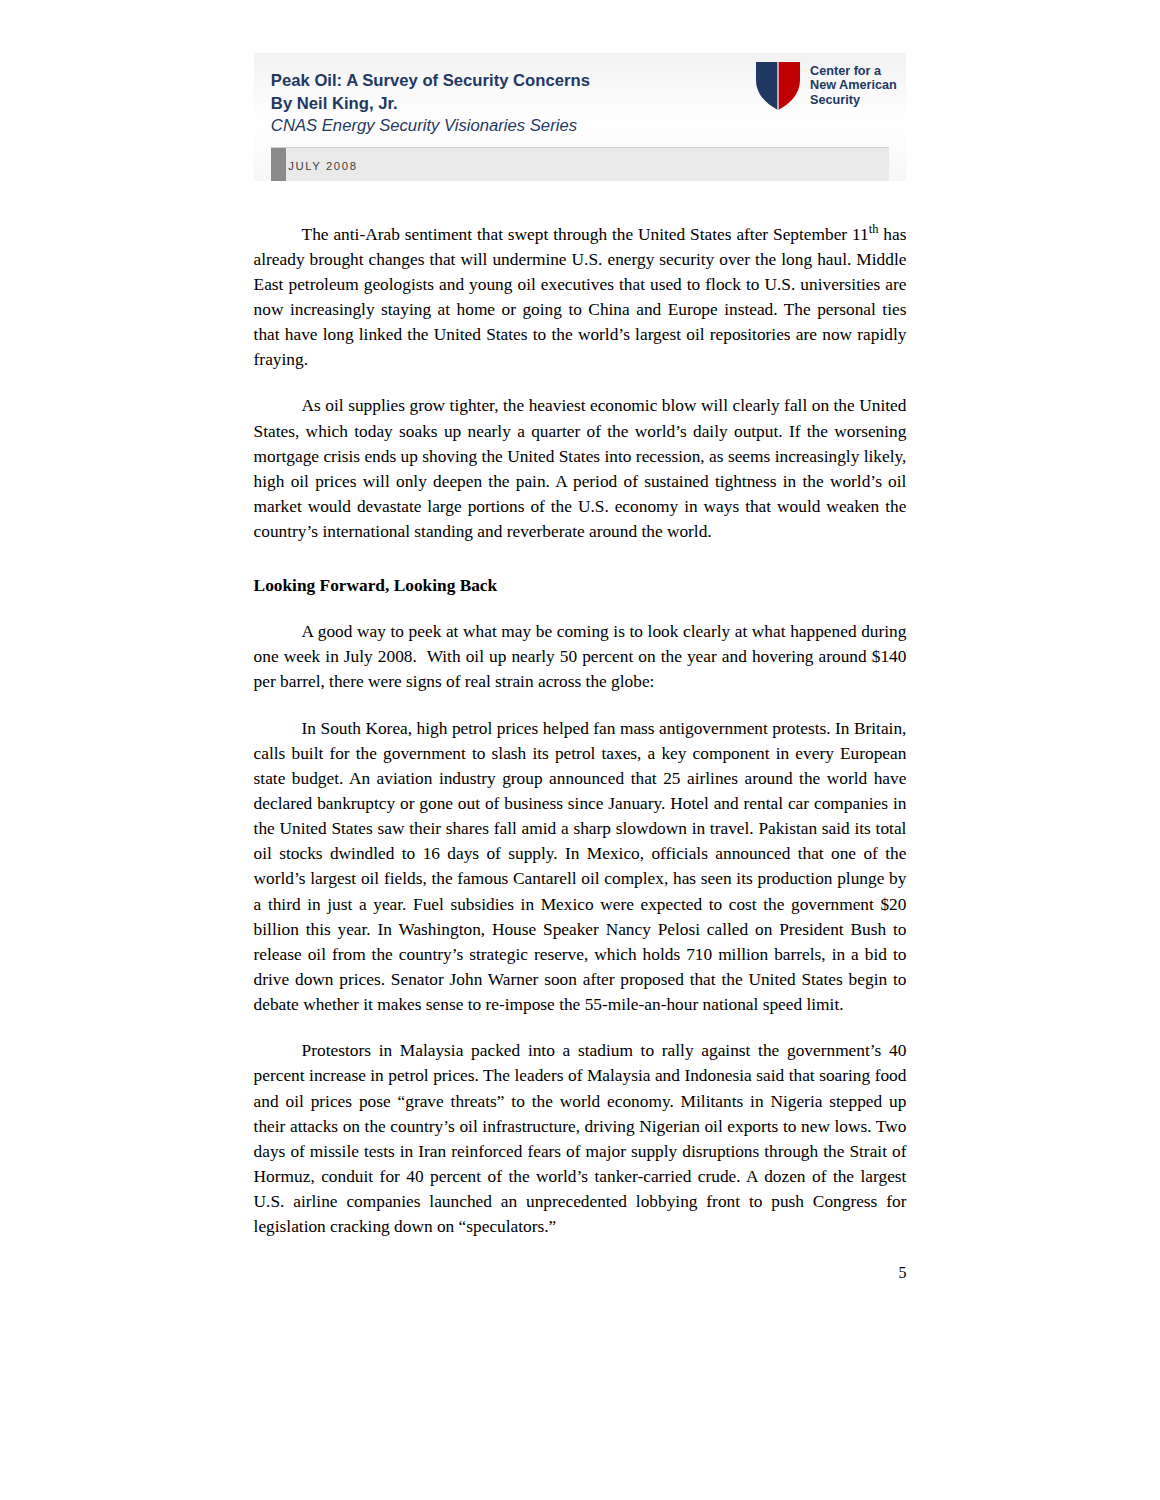Peak Oil: A Survey of Security Concerns
By Neil King, Jr.
CNAS Energy Security Visionaries Series
Center for a
New American
Security
JULY 2008
The anti-Arab sentiment that swept through the United States after September 11th has already brought changes that will undermine U.S. energy security over the long haul. Middle East petroleum geologists and young oil executives that used to flock to U.S. universities are now increasingly staying at home or going to China and Europe instead. The personal ties that have long linked the United States to the world’s largest oil repositories are now rapidly fraying.
As oil supplies grow tighter, the heaviest economic blow will clearly fall on the United States, which today soaks up nearly a quarter of the world’s daily output. If the worsening mortgage crisis ends up shoving the United States into recession, as seems increasingly likely, high oil prices will only deepen the pain. A period of sustained tightness in the world’s oil market would devastate large portions of the U.S. economy in ways that would weaken the country’s international standing and reverberate around the world.
Looking Forward, Looking Back
A good way to peek at what may be coming is to look clearly at what happened during one week in July 2008. With oil up nearly 50 percent on the year and hovering around $140 per barrel, there were signs of real strain across the globe:
In South Korea, high petrol prices helped fan mass antigovernment protests. In Britain, calls built for the government to slash its petrol taxes, a key component in every European state budget. An aviation industry group announced that 25 airlines around the world have declared bankruptcy or gone out of business since January. Hotel and rental car companies in the United States saw their shares fall amid a sharp slowdown in travel. Pakistan said its total oil stocks dwindled to 16 days of supply. In Mexico, officials announced that one of the world’s largest oil fields, the famous Cantarell oil complex, has seen its production plunge by a third in just a year. Fuel subsidies in Mexico were expected to cost the government $20 billion this year. In Washington, House Speaker Nancy Pelosi called on President Bush to release oil from the country’s strategic reserve, which holds 710 million barrels, in a bid to drive down prices. Senator John Warner soon after proposed that the United States begin to debate whether it makes sense to re-impose the 55-mile-an-hour national speed limit.
Protestors in Malaysia packed into a stadium to rally against the government’s 40 percent increase in petrol prices. The leaders of Malaysia and Indonesia said that soaring food and oil prices pose “grave threats” to the world economy. Militants in Nigeria stepped up their attacks on the country’s oil infrastructure, driving Nigerian oil exports to new lows. Two days of missile tests in Iran reinforced fears of major supply disruptions through the Strait of Hormuz, conduit for 40 percent of the world’s tanker-carried crude. A dozen of the largest U.S. airline companies launched an unprecedented lobbying front to push Congress for legislation cracking down on “speculators.”
5